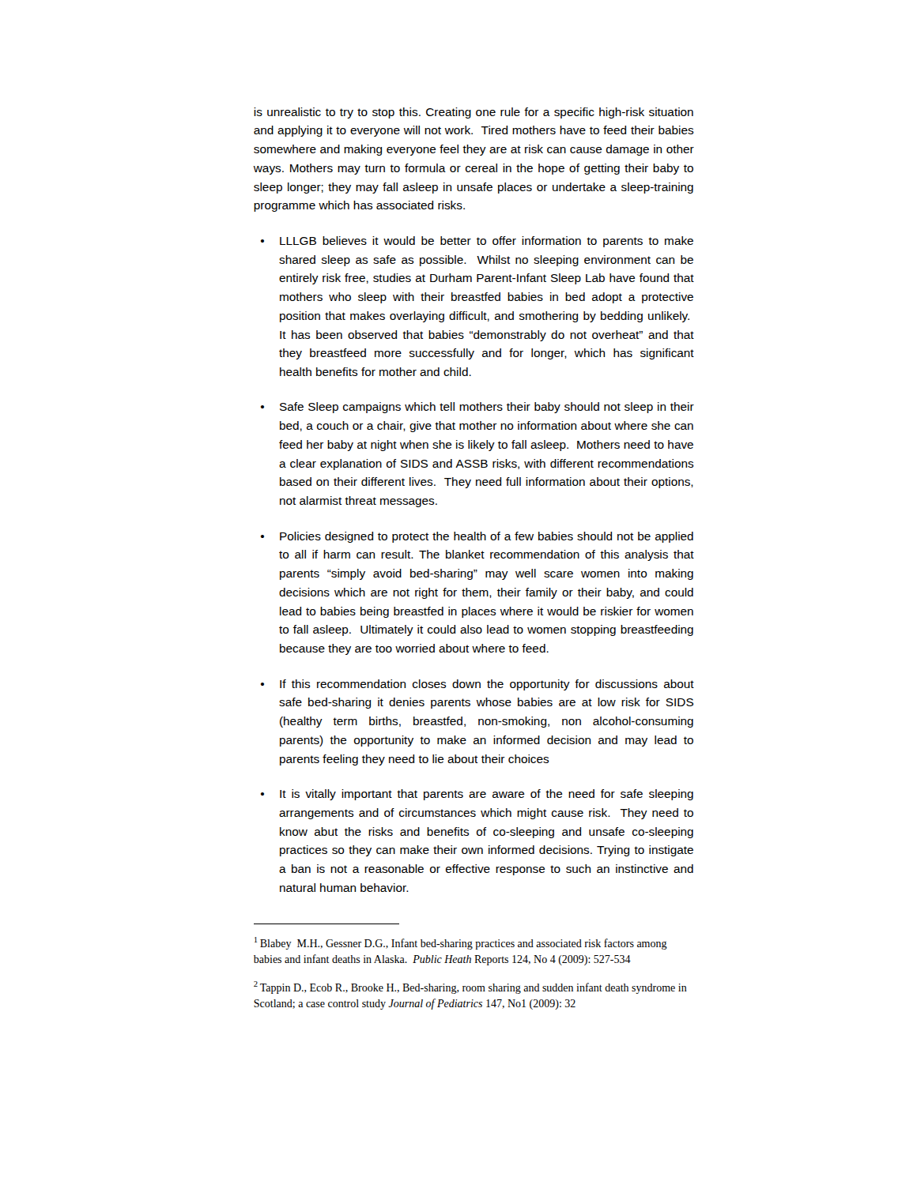is unrealistic to try to stop this. Creating one rule for a specific high-risk situation and applying it to everyone will not work. Tired mothers have to feed their babies somewhere and making everyone feel they are at risk can cause damage in other ways. Mothers may turn to formula or cereal in the hope of getting their baby to sleep longer; they may fall asleep in unsafe places or undertake a sleep-training programme which has associated risks.
LLLGB believes it would be better to offer information to parents to make shared sleep as safe as possible. Whilst no sleeping environment can be entirely risk free, studies at Durham Parent-Infant Sleep Lab have found that mothers who sleep with their breastfed babies in bed adopt a protective position that makes overlaying difficult, and smothering by bedding unlikely. It has been observed that babies “demonstrably do not overheat” and that they breastfeed more successfully and for longer, which has significant health benefits for mother and child.
Safe Sleep campaigns which tell mothers their baby should not sleep in their bed, a couch or a chair, give that mother no information about where she can feed her baby at night when she is likely to fall asleep. Mothers need to have a clear explanation of SIDS and ASSB risks, with different recommendations based on their different lives. They need full information about their options, not alarmist threat messages.
Policies designed to protect the health of a few babies should not be applied to all if harm can result. The blanket recommendation of this analysis that parents “simply avoid bed-sharing” may well scare women into making decisions which are not right for them, their family or their baby, and could lead to babies being breastfed in places where it would be riskier for women to fall asleep. Ultimately it could also lead to women stopping breastfeeding because they are too worried about where to feed.
If this recommendation closes down the opportunity for discussions about safe bed-sharing it denies parents whose babies are at low risk for SIDS (healthy term births, breastfed, non-smoking, non alcohol-consuming parents) the opportunity to make an informed decision and may lead to parents feeling they need to lie about their choices
It is vitally important that parents are aware of the need for safe sleeping arrangements and of circumstances which might cause risk. They need to know abut the risks and benefits of co-sleeping and unsafe co-sleeping practices so they can make their own informed decisions. Trying to instigate a ban is not a reasonable or effective response to such an instinctive and natural human behavior.
1Blabey M.H., Gessner D.G., Infant bed-sharing practices and associated risk factors among babies and infant deaths in Alaska. Public Heath Reports 124, No 4 (2009): 527-534
2Tappin D., Ecob R., Brooke H., Bed-sharing, room sharing and sudden infant death syndrome in Scotland; a case control study Journal of Pediatrics 147, No1 (2009): 32